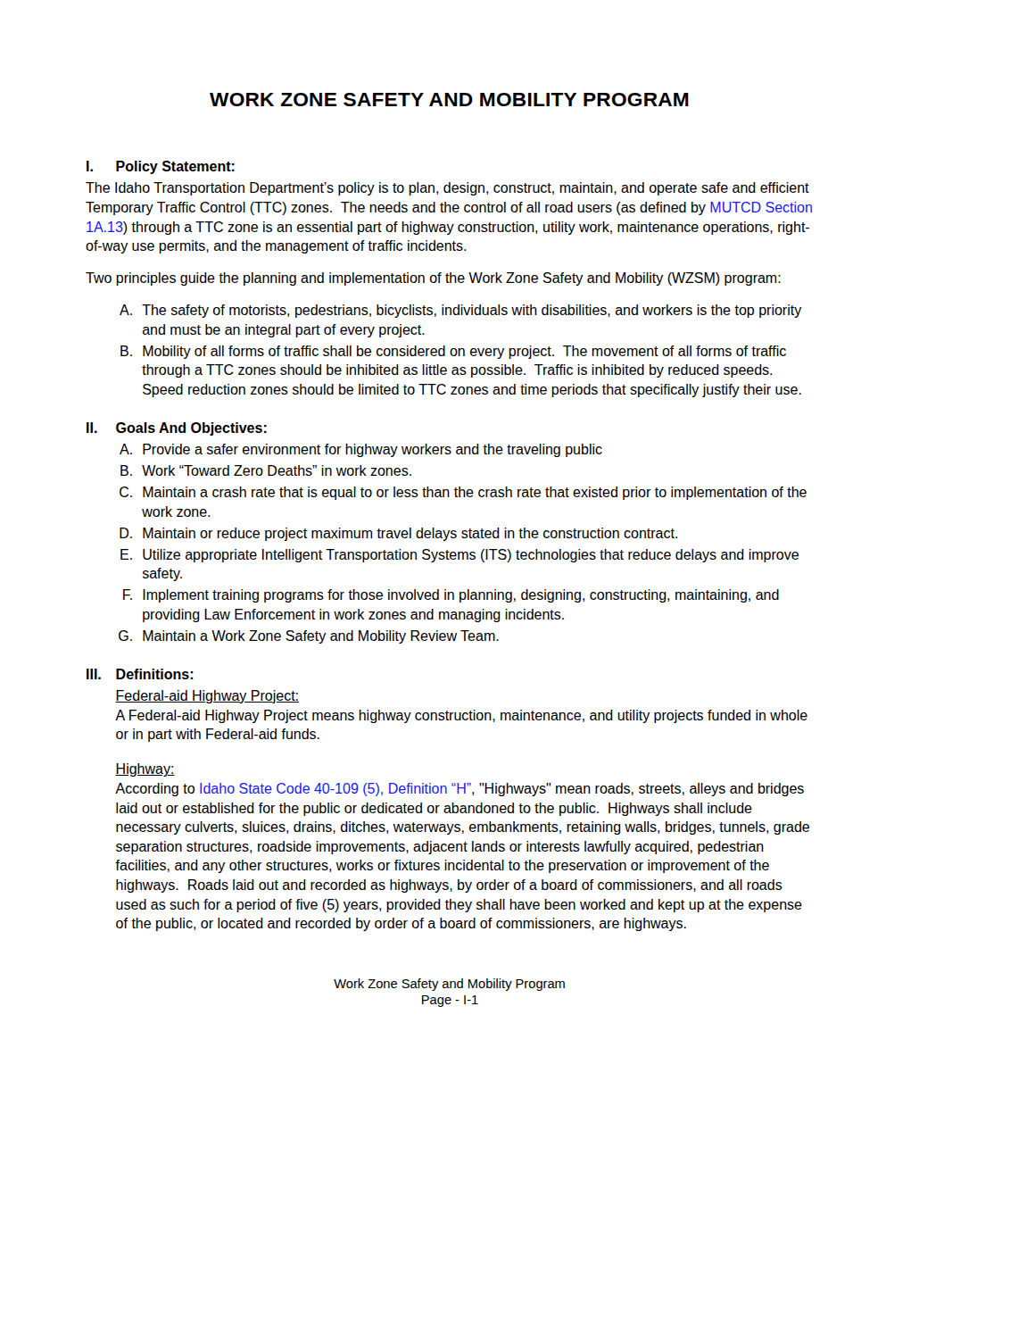WORK ZONE SAFETY AND MOBILITY PROGRAM
I. Policy Statement:
The Idaho Transportation Department’s policy is to plan, design, construct, maintain, and operate safe and efficient Temporary Traffic Control (TTC) zones. The needs and the control of all road users (as defined by MUTCD Section 1A.13) through a TTC zone is an essential part of highway construction, utility work, maintenance operations, right-of-way use permits, and the management of traffic incidents.
Two principles guide the planning and implementation of the Work Zone Safety and Mobility (WZSM) program:
The safety of motorists, pedestrians, bicyclists, individuals with disabilities, and workers is the top priority and must be an integral part of every project.
Mobility of all forms of traffic shall be considered on every project. The movement of all forms of traffic through a TTC zones should be inhibited as little as possible. Traffic is inhibited by reduced speeds. Speed reduction zones should be limited to TTC zones and time periods that specifically justify their use.
II. Goals And Objectives:
Provide a safer environment for highway workers and the traveling public
Work “Toward Zero Deaths” in work zones.
Maintain a crash rate that is equal to or less than the crash rate that existed prior to implementation of the work zone.
Maintain or reduce project maximum travel delays stated in the construction contract.
Utilize appropriate Intelligent Transportation Systems (ITS) technologies that reduce delays and improve safety.
Implement training programs for those involved in planning, designing, constructing, maintaining, and providing Law Enforcement in work zones and managing incidents.
Maintain a Work Zone Safety and Mobility Review Team.
III. Definitions:
Federal-aid Highway Project:
A Federal-aid Highway Project means highway construction, maintenance, and utility projects funded in whole or in part with Federal-aid funds.
Highway:
According to Idaho State Code 40-109 (5), Definition “H”, "Highways" mean roads, streets, alleys and bridges laid out or established for the public or dedicated or abandoned to the public. Highways shall include necessary culverts, sluices, drains, ditches, waterways, embankments, retaining walls, bridges, tunnels, grade separation structures, roadside improvements, adjacent lands or interests lawfully acquired, pedestrian facilities, and any other structures, works or fixtures incidental to the preservation or improvement of the highways. Roads laid out and recorded as highways, by order of a board of commissioners, and all roads used as such for a period of five (5) years, provided they shall have been worked and kept up at the expense of the public, or located and recorded by order of a board of commissioners, are highways.
Work Zone Safety and Mobility Program
Page - I-1